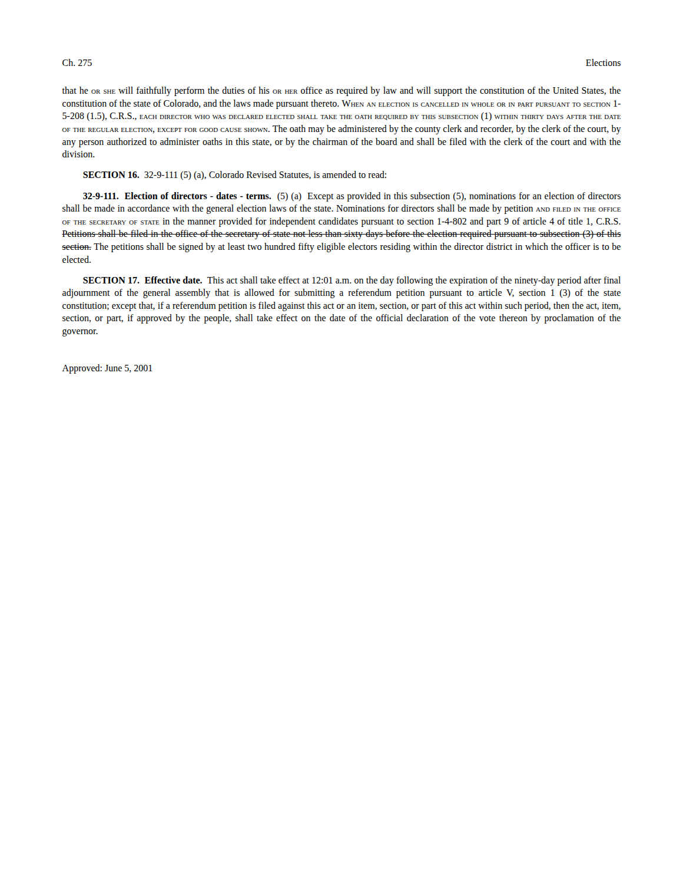Ch. 275 Elections
that he or she will faithfully perform the duties of his or her office as required by law and will support the constitution of the United States, the constitution of the state of Colorado, and the laws made pursuant thereto. When an election is cancelled in whole or in part pursuant to section 1-5-208 (1.5), C.R.S., each director who was declared elected shall take the oath required by this subsection (1) within thirty days after the date of the regular election, except for good cause shown. The oath may be administered by the county clerk and recorder, by the clerk of the court, by any person authorized to administer oaths in this state, or by the chairman of the board and shall be filed with the clerk of the court and with the division.
SECTION 16. 32-9-111 (5) (a), Colorado Revised Statutes, is amended to read:
32-9-111. Election of directors - dates - terms. (5) (a) Except as provided in this subsection (5), nominations for an election of directors shall be made in accordance with the general election laws of the state. Nominations for directors shall be made by petition and filed in the office of the secretary of state in the manner provided for independent candidates pursuant to section 1-4-802 and part 9 of article 4 of title 1, C.R.S. Petitions shall be filed in the office of the secretary of state not less than sixty days before the election required pursuant to subsection (3) of this section. The petitions shall be signed by at least two hundred fifty eligible electors residing within the director district in which the officer is to be elected.
SECTION 17. Effective date. This act shall take effect at 12:01 a.m. on the day following the expiration of the ninety-day period after final adjournment of the general assembly that is allowed for submitting a referendum petition pursuant to article V, section 1 (3) of the state constitution; except that, if a referendum petition is filed against this act or an item, section, or part of this act within such period, then the act, item, section, or part, if approved by the people, shall take effect on the date of the official declaration of the vote thereon by proclamation of the governor.
Approved: June 5, 2001